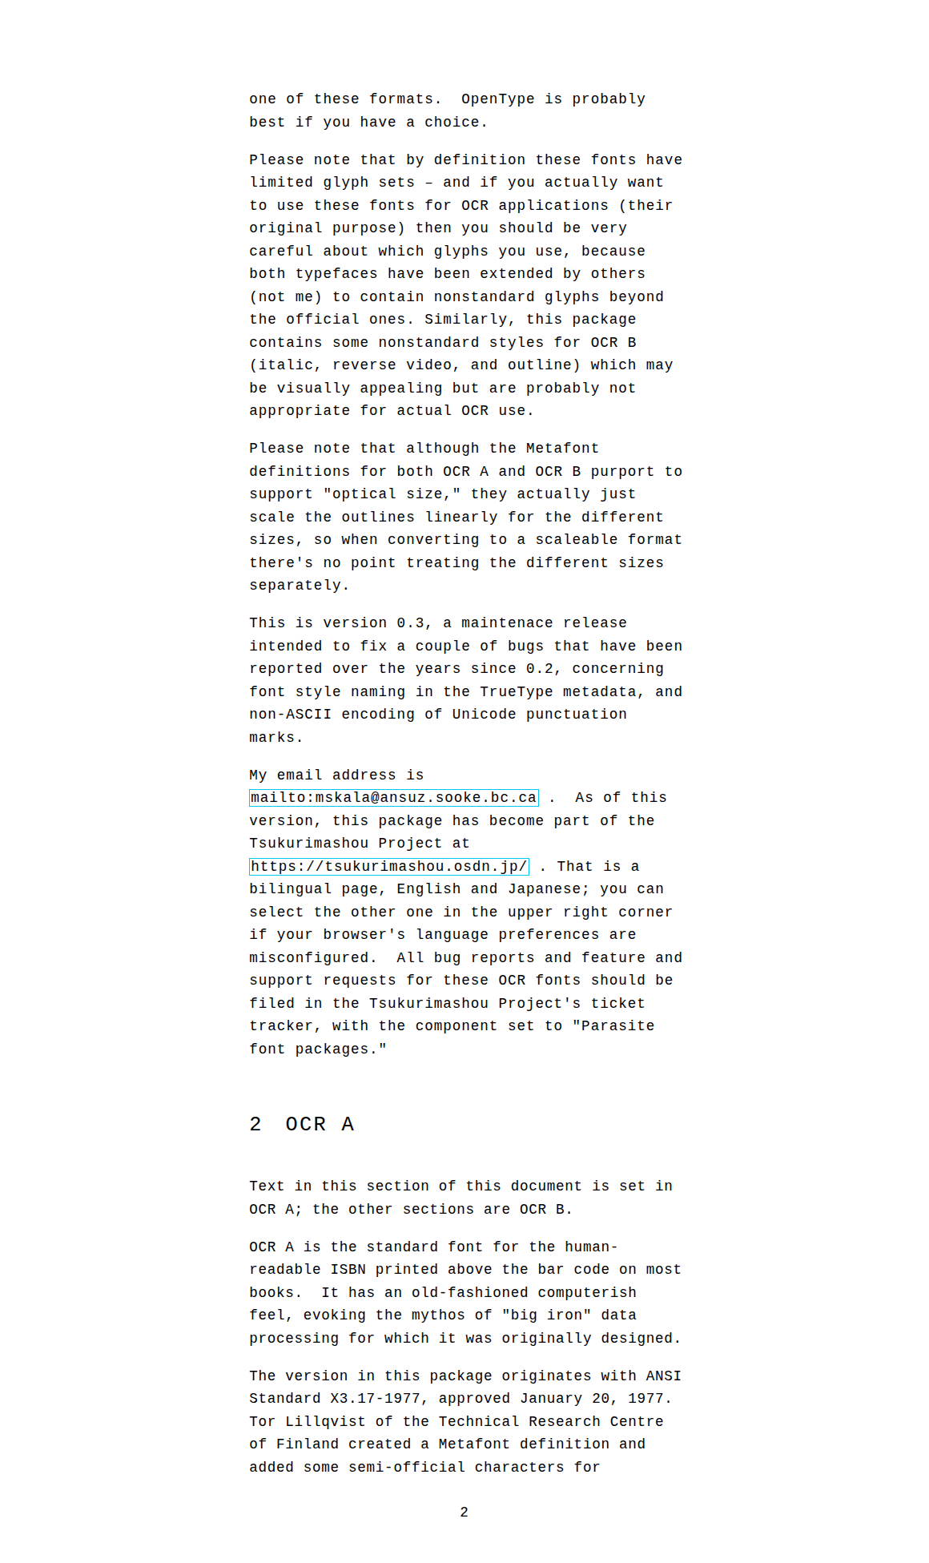one of these formats. OpenType is probably best if you have a choice.
Please note that by definition these fonts have limited glyph sets – and if you actually want to use these fonts for OCR applications (their original purpose) then you should be very careful about which glyphs you use, because both typefaces have been extended by others (not me) to contain nonstandard glyphs beyond the official ones. Similarly, this package contains some nonstandard styles for OCR B (italic, reverse video, and outline) which may be visually appealing but are probably not appropriate for actual OCR use.
Please note that although the Metafont definitions for both OCR A and OCR B purport to support "optical size," they actually just scale the outlines linearly for the different sizes, so when converting to a scaleable format there's no point treating the different sizes separately.
This is version 0.3, a maintenace release intended to fix a couple of bugs that have been reported over the years since 0.2, concerning font style naming in the TrueType metadata, and non-ASCII encoding of Unicode punctuation marks.
My email address is mailto:mskala@ansuz.sooke.bc.ca . As of this version, this package has become part of the Tsukurimashou Project at https://tsukurimashou.osdn.jp/ . That is a bilingual page, English and Japanese; you can select the other one in the upper right corner if your browser's language preferences are misconfigured. All bug reports and feature and support requests for these OCR fonts should be filed in the Tsukurimashou Project's ticket tracker, with the component set to "Parasite font packages."
2 OCR A
Text in this section of this document is set in OCR A; the other sections are OCR B.
OCR A is the standard font for the human-readable ISBN printed above the bar code on most books. It has an old-fashioned computerish feel, evoking the mythos of "big iron" data processing for which it was originally designed.
The version in this package originates with ANSI Standard X3.17-1977, approved January 20, 1977. Tor Lillqvist of the Technical Research Centre of Finland created a Metafont definition and added some semi-official characters for
2